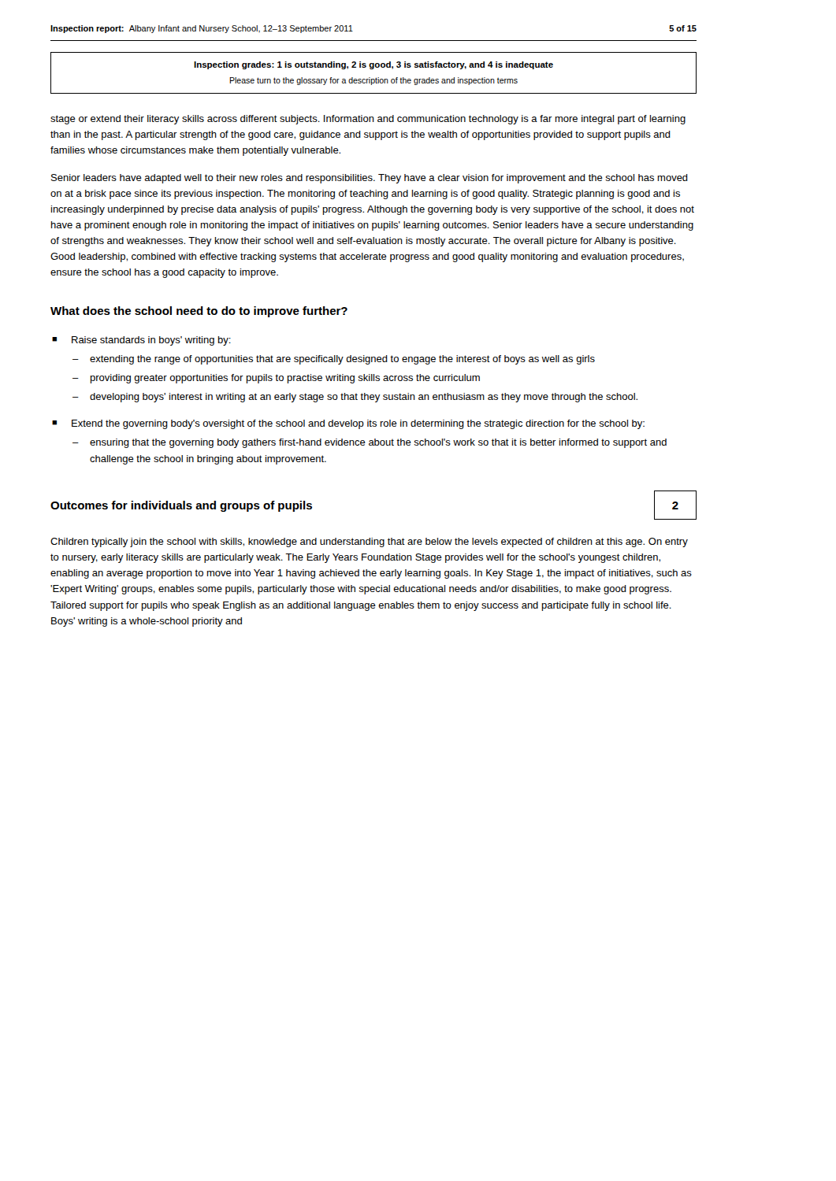Inspection report: Albany Infant and Nursery School, 12–13 September 2011
5 of 15
Inspection grades: 1 is outstanding, 2 is good, 3 is satisfactory, and 4 is inadequate
Please turn to the glossary for a description of the grades and inspection terms
stage or extend their literacy skills across different subjects. Information and communication technology is a far more integral part of learning than in the past. A particular strength of the good care, guidance and support is the wealth of opportunities provided to support pupils and families whose circumstances make them potentially vulnerable.
Senior leaders have adapted well to their new roles and responsibilities. They have a clear vision for improvement and the school has moved on at a brisk pace since its previous inspection. The monitoring of teaching and learning is of good quality. Strategic planning is good and is increasingly underpinned by precise data analysis of pupils' progress. Although the governing body is very supportive of the school, it does not have a prominent enough role in monitoring the impact of initiatives on pupils' learning outcomes. Senior leaders have a secure understanding of strengths and weaknesses. They know their school well and self-evaluation is mostly accurate. The overall picture for Albany is positive. Good leadership, combined with effective tracking systems that accelerate progress and good quality monitoring and evaluation procedures, ensure the school has a good capacity to improve.
What does the school need to do to improve further?
Raise standards in boys' writing by:
extending the range of opportunities that are specifically designed to engage the interest of boys as well as girls
providing greater opportunities for pupils to practise writing skills across the curriculum
developing boys' interest in writing at an early stage so that they sustain an enthusiasm as they move through the school.
Extend the governing body's oversight of the school and develop its role in determining the strategic direction for the school by:
ensuring that the governing body gathers first-hand evidence about the school's work so that it is better informed to support and challenge the school in bringing about improvement.
Outcomes for individuals and groups of pupils
2
Children typically join the school with skills, knowledge and understanding that are below the levels expected of children at this age. On entry to nursery, early literacy skills are particularly weak. The Early Years Foundation Stage provides well for the school's youngest children, enabling an average proportion to move into Year 1 having achieved the early learning goals. In Key Stage 1, the impact of initiatives, such as 'Expert Writing' groups, enables some pupils, particularly those with special educational needs and/or disabilities, to make good progress. Tailored support for pupils who speak English as an additional language enables them to enjoy success and participate fully in school life. Boys' writing is a whole-school priority and